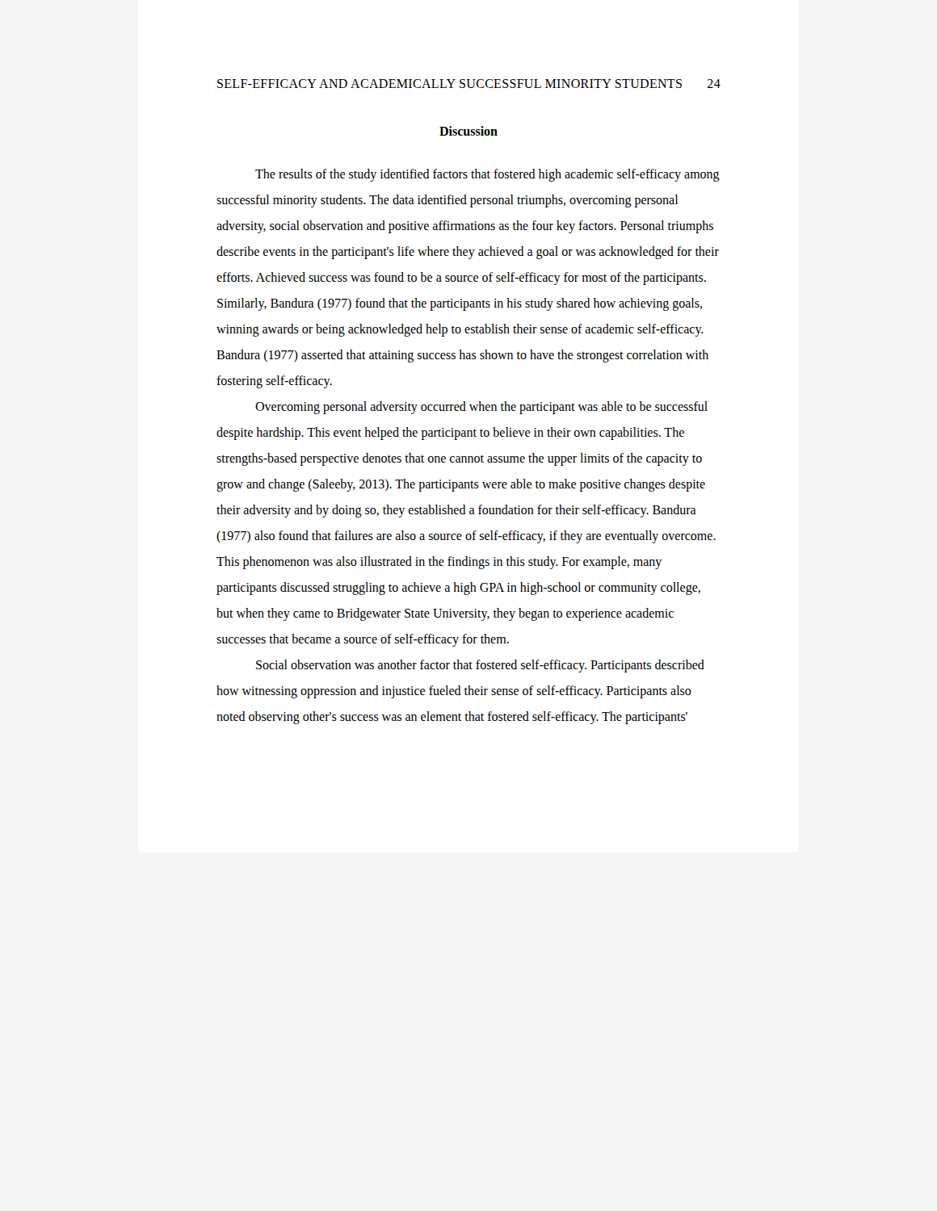Self-Efficacy and Academically Successful Minority Students 24
Discussion
The results of the study identified factors that fostered high academic self-efficacy among successful minority students. The data identified personal triumphs, overcoming personal adversity, social observation and positive affirmations as the four key factors. Personal triumphs describe events in the participant's life where they achieved a goal or was acknowledged for their efforts. Achieved success was found to be a source of self-efficacy for most of the participants. Similarly, Bandura (1977) found that the participants in his study shared how achieving goals, winning awards or being acknowledged help to establish their sense of academic self-efficacy. Bandura (1977) asserted that attaining success has shown to have the strongest correlation with fostering self-efficacy.
Overcoming personal adversity occurred when the participant was able to be successful despite hardship. This event helped the participant to believe in their own capabilities. The strengths-based perspective denotes that one cannot assume the upper limits of the capacity to grow and change (Saleeby, 2013). The participants were able to make positive changes despite their adversity and by doing so, they established a foundation for their self-efficacy. Bandura (1977) also found that failures are also a source of self-efficacy, if they are eventually overcome. This phenomenon was also illustrated in the findings in this study. For example, many participants discussed struggling to achieve a high GPA in high-school or community college, but when they came to Bridgewater State University, they began to experience academic successes that became a source of self-efficacy for them.
Social observation was another factor that fostered self-efficacy. Participants described how witnessing oppression and injustice fueled their sense of self-efficacy. Participants also noted observing other's success was an element that fostered self-efficacy. The participants'